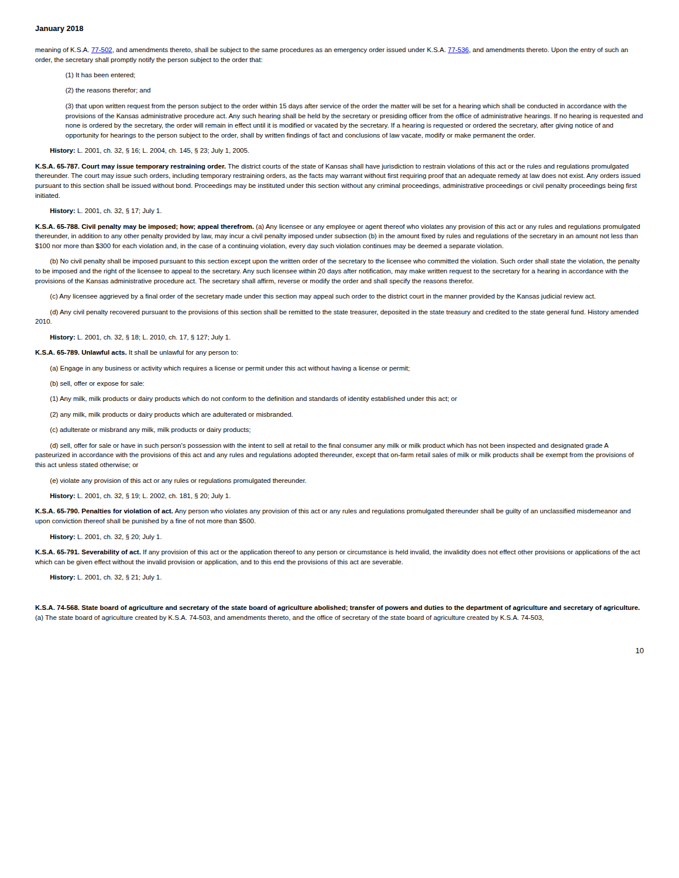January 2018
meaning of K.S.A. 77-502, and amendments thereto, shall be subject to the same procedures as an emergency order issued under K.S.A. 77-536, and amendments thereto. Upon the entry of such an order, the secretary shall promptly notify the person subject to the order that:
(1) It has been entered;
(2) the reasons therefor; and
(3) that upon written request from the person subject to the order within 15 days after service of the order the matter will be set for a hearing which shall be conducted in accordance with the provisions of the Kansas administrative procedure act. Any such hearing shall be held by the secretary or presiding officer from the office of administrative hearings. If no hearing is requested and none is ordered by the secretary, the order will remain in effect until it is modified or vacated by the secretary. If a hearing is requested or ordered the secretary, after giving notice of and opportunity for hearings to the person subject to the order, shall by written findings of fact and conclusions of law vacate, modify or make permanent the order.
History: L. 2001, ch. 32, § 16; L. 2004, ch. 145, § 23; July 1, 2005.
K.S.A. 65-787. Court may issue temporary restraining order. The district courts of the state of Kansas shall have jurisdiction to restrain violations of this act or the rules and regulations promulgated thereunder. The court may issue such orders, including temporary restraining orders, as the facts may warrant without first requiring proof that an adequate remedy at law does not exist. Any orders issued pursuant to this section shall be issued without bond. Proceedings may be instituted under this section without any criminal proceedings, administrative proceedings or civil penalty proceedings being first initiated.
History: L. 2001, ch. 32, § 17; July 1.
K.S.A. 65-788. Civil penalty may be imposed; how; appeal therefrom. (a) Any licensee or any employee or agent thereof who violates any provision of this act or any rules and regulations promulgated thereunder, in addition to any other penalty provided by law, may incur a civil penalty imposed under subsection (b) in the amount fixed by rules and regulations of the secretary in an amount not less than $100 nor more than $300 for each violation and, in the case of a continuing violation, every day such violation continues may be deemed a separate violation.
(b) No civil penalty shall be imposed pursuant to this section except upon the written order of the secretary to the licensee who committed the violation. Such order shall state the violation, the penalty to be imposed and the right of the licensee to appeal to the secretary. Any such licensee within 20 days after notification, may make written request to the secretary for a hearing in accordance with the provisions of the Kansas administrative procedure act. The secretary shall affirm, reverse or modify the order and shall specify the reasons therefor.
(c) Any licensee aggrieved by a final order of the secretary made under this section may appeal such order to the district court in the manner provided by the Kansas judicial review act.
(d) Any civil penalty recovered pursuant to the provisions of this section shall be remitted to the state treasurer, deposited in the state treasury and credited to the state general fund. History amended 2010.
History: L. 2001, ch. 32, § 18; L. 2010, ch. 17, § 127; July 1.
K.S.A. 65-789. Unlawful acts. It shall be unlawful for any person to:
(a) Engage in any business or activity which requires a license or permit under this act without having a license or permit;
(b) sell, offer or expose for sale:
(1) Any milk, milk products or dairy products which do not conform to the definition and standards of identity established under this act; or
(2) any milk, milk products or dairy products which are adulterated or misbranded.
(c) adulterate or misbrand any milk, milk products or dairy products;
(d) sell, offer for sale or have in such person's possession with the intent to sell at retail to the final consumer any milk or milk product which has not been inspected and designated grade A pasteurized in accordance with the provisions of this act and any rules and regulations adopted thereunder, except that on-farm retail sales of milk or milk products shall be exempt from the provisions of this act unless stated otherwise; or
(e) violate any provision of this act or any rules or regulations promulgated thereunder.
History: L. 2001, ch. 32, § 19; L. 2002, ch. 181, § 20; July 1.
K.S.A. 65-790. Penalties for violation of act. Any person who violates any provision of this act or any rules and regulations promulgated thereunder shall be guilty of an unclassified misdemeanor and upon conviction thereof shall be punished by a fine of not more than $500.
History: L. 2001, ch. 32, § 20; July 1.
K.S.A. 65-791. Severability of act. If any provision of this act or the application thereof to any person or circumstance is held invalid, the invalidity does not effect other provisions or applications of the act which can be given effect without the invalid provision or application, and to this end the provisions of this act are severable.
History: L. 2001, ch. 32, § 21; July 1.
K.S.A. 74-568. State board of agriculture and secretary of the state board of agriculture abolished; transfer of powers and duties to the department of agriculture and secretary of agriculture. (a) The state board of agriculture created by K.S.A. 74-503, and amendments thereto, and the office of secretary of the state board of agriculture created by K.S.A. 74-503,
10